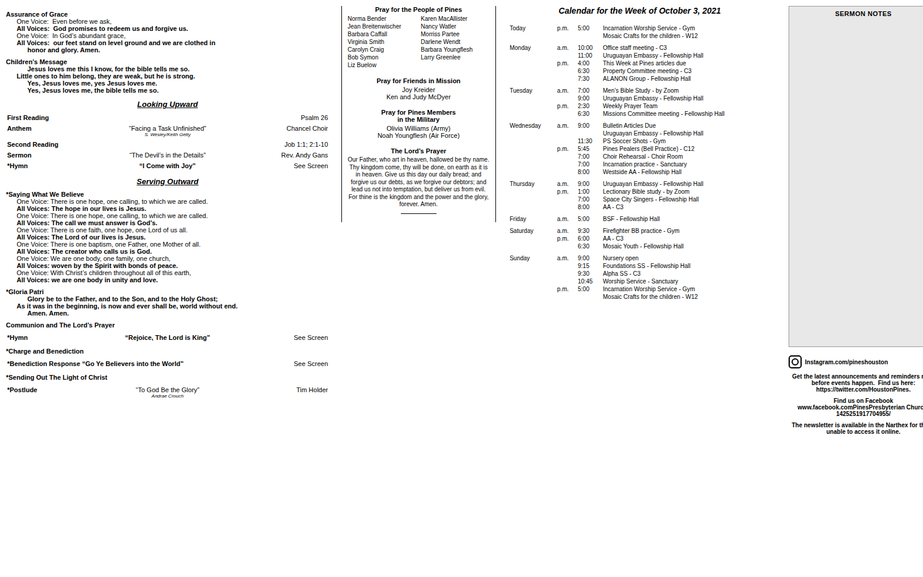Assurance of Grace
One Voice: Even before we ask,
All Voices: God promises to redeem us and forgive us.
One Voice: In God’s abundant grace,
All Voices: our feet stand on level ground and we are clothed in
honor and glory. Amen.
Children’s Message
Jesus loves me this I know, for the bible tells me so.
Little ones to him belong, they are weak, but he is strong.
Yes, Jesus loves me, yes Jesus loves me.
Yes, Jesus loves me, the bible tells me so.
Looking Upward
| First Reading | | Psalm 26 |
| Anthem | “Facing a Task Unfinished” S. Wesley/Keith Getty | Chancel Choir |
| Second Reading | | Job 1:1; 2:1-10 |
| Sermon | “The Devil’s in the Details” | Rev. Andy Gans |
| *Hymn | “I Come with Joy” | See Screen |
Serving Outward
*Saying What We Believe
One Voice: There is one hope, one calling, to which we are called.
All Voices: The hope in our lives is Jesus.
One Voice: There is one hope, one calling, to which we are called.
All Voices: The call we must answer is God’s.
One Voice: There is one faith, one hope, one Lord of us all.
All Voices: The Lord of our lives is Jesus.
One Voice: There is one baptism, one Father, one Mother of all.
All Voices: The creator who calls us is God.
One Voice: We are one body, one family, one church,
All Voices: woven by the Spirit with bonds of peace.
One Voice: With Christ’s children throughout all of this earth,
All Voices: we are one body in unity and love.
*Gloria Patri
Glory be to the Father, and to the Son, and to the Holy Ghost;
As it was in the beginning, is now and ever shall be, world without end.
Amen. Amen.
Communion and The Lord’s Prayer
| *Hymn | “Rejoice, The Lord is King” | See Screen |
*Charge and Benediction
| *Benediction Response “Go Ye Believers into the World” | See Screen |
*Sending Out The Light of Christ
| *Postlude | “To God Be the Glory” Andrae Crouch | Tim Holder |
Pray for the People of Pines
| Norma Bender | Karen MacAllister |
| Jean Breitenwischer | Nancy Watler |
| Barbara Caffall | Morriss Partee |
| Virginia Smith | Darlene Wendt |
| Carolyn Craig | Barbara Youngflesh |
| Bob Symon | Larry Greenlee |
| Liz Buelow | |
Pray for Friends in Mission
Joy Kreider
Ken and Judy McDyer
Pray for Pines Members
in the Military
Olivia Williams (Army)
Noah Youngflesh (Air Force)
The Lord’s Prayer
Our Father, who art in heaven, hallowed be thy name. Thy kingdom come, thy will be done, on earth as it is in heaven. Give us this day our daily bread; and forgive us our debts, as we forgive our debtors; and lead us not into temptation, but deliver us from evil. For thine is the kingdom and the power and the glory, forever. Amen.
Calendar for the Week of October 3, 2021
| Today | p.m. | 5:00 | Incarnation Worship Service - Gym |
| | | | Mosaic Crafts for the children - W12 |
| Monday | a.m. | 10:00 | Office staff meeting - C3 |
| | | 11:00 | Uruguayan Embassy - Fellowship Hall |
| | p.m. | 4:00 | This Week at Pines articles due |
| | | 6:30 | Property Committee meeting - C3 |
| | | 7:30 | ALANON Group - Fellowship Hall |
| Tuesday | a.m. | 7:00 | Men’s Bible Study - by Zoom |
| | | 9:00 | Uruguayan Embassy - Fellowship Hall |
| | p.m. | 2:30 | Weekly Prayer Team |
| | | 6:30 | Missions Committee meeting - Fellowship Hall |
| Wednesday | a.m. | 9:00 | Bulletin Articles Due |
| | | | Uruguayan Embassy - Fellowship Hall |
| | | 11:30 | PS Soccer Shots - Gym |
| | p.m. | 5:45 | Pines Pealers (Bell Practice) - C12 |
| | | 7:00 | Choir Rehearsal - Choir Room |
| | | 7:00 | Incarnation practice - Sanctuary |
| | | 8:00 | Westside AA - Fellowship Hall |
| Thursday | a.m. | 9:00 | Uruguayan Embassy - Fellowship Hall |
| | p.m. | 1:00 | Lectionary Bible study - by Zoom |
| | | 7:00 | Space City Singers - Fellowship Hall |
| | | 8:00 | AA - C3 |
| Friday | a.m. | 5:00 | BSF - Fellowship Hall |
| Saturday | a.m. | 9:30 | Firefighter BB practice - Gym |
| | p.m. | 6:00 | AA - C3 |
| | | 6:30 | Mosaic Youth - Fellowship Hall |
| Sunday | a.m. | 9:00 | Nursery open |
| | | 9:15 | Foundations SS - Fellowship Hall |
| | | 9:30 | Alpha SS - C3 |
| | | 10:45 | Worship Service - Sanctuary |
| | p.m. | 5:00 | Incarnation Worship Service - Gym |
| | | | Mosaic Crafts for the children - W12 |
SERMON NOTES
Instagram.com/pineshouston
Get the latest announcements and reminders right before events happen. Find us here: https://twitter.com/HoustonPines.
Find us on Facebook www.facebook.comPinesPresbyterian Church-1425251917704955/
The newsletter is available in the Narthex for those unable to access it online.